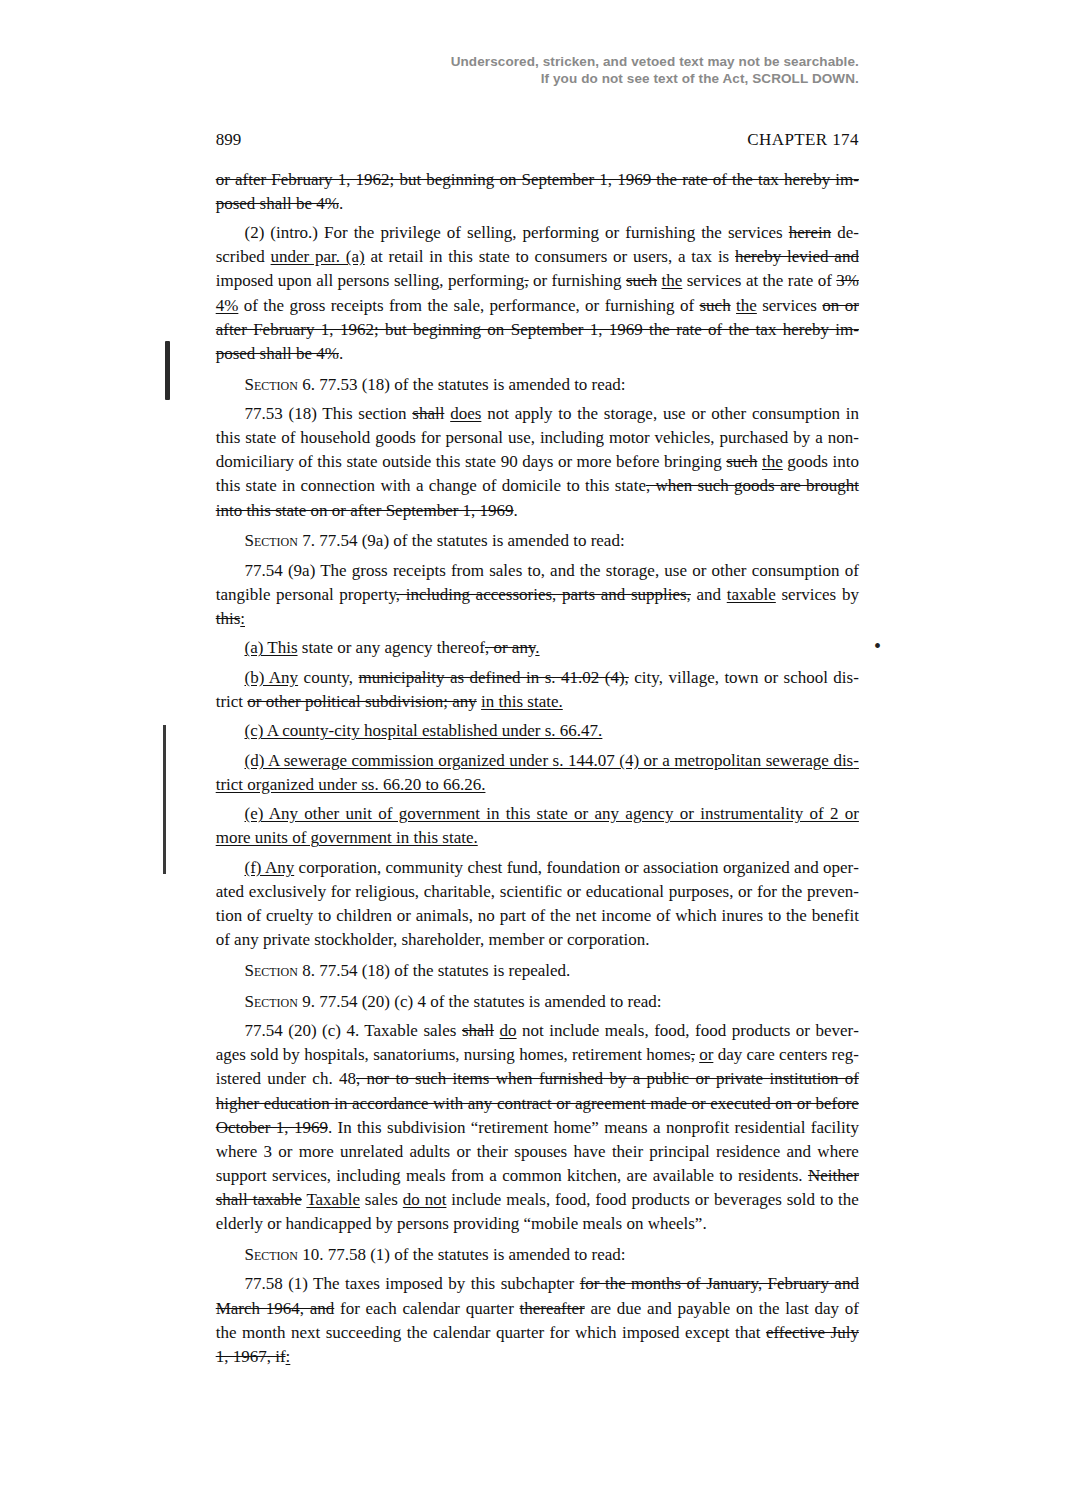Underscored, stricken, and vetoed text may not be searchable.
If you do not see text of the Act, SCROLL DOWN.
899 CHAPTER 174
•
or after February 1, 1962; but beginning on September 1, 1969 the rate of the tax hereby imposed shall be 4%.
(2) (intro.) For the privilege of selling, performing or furnishing the services herein described under par. (a) at retail in this state to consumers or users, a tax is hereby levied and imposed upon all persons selling, performing, or furnishing such the services at the rate of 3% 4% of the gross receipts from the sale, performance, or furnishing of such the services on or after February 1, 1962; but beginning on September 1, 1969 the rate of the tax hereby imposed shall be 4%.
Section 6. 77.53 (18) of the statutes is amended to read:
77.53 (18) This section shall does not apply to the storage, use or other consumption in this state of household goods for personal use, including motor vehicles, purchased by a nondomiciliary of this state outside this state 90 days or more before bringing such the goods into this state in connection with a change of domicile to this state, when such goods are brought into this state on or after September 1, 1969.
Section 7. 77.54 (9a) of the statutes is amended to read:
77.54 (9a) The gross receipts from sales to, and the storage, use or other consumption of tangible personal property, including accessories, parts and supplies, and taxable services by this:
(a) This state or any agency thereof, or any.
(b) Any county, municipality as defined in s. 41.02 (4), city, village, town or school district or other political subdivision; any in this state.
(c) A county-city hospital established under s. 66.47.
(d) A sewerage commission organized under s. 144.07 (4) or a metropolitan sewerage district organized under ss. 66.20 to 66.26.
(e) Any other unit of government in this state or any agency or instrumentality of 2 or more units of government in this state.
(f) Any corporation, community chest fund, foundation or association organized and operated exclusively for religious, charitable, scientific or educational purposes, or for the prevention of cruelty to children or animals, no part of the net income of which inures to the benefit of any private stockholder, shareholder, member or corporation.
Section 8. 77.54 (18) of the statutes is repealed.
Section 9. 77.54 (20) (c) 4 of the statutes is amended to read:
77.54 (20) (c) 4. Taxable sales shall do not include meals, food, food products or beverages sold by hospitals, sanatoriums, nursing homes, retirement homes, or day care centers registered under ch. 48, nor to such items when furnished by a public or private institution of higher education in accordance with any contract or agreement made or executed on or before October 1, 1969. In this subdivision “retirement home” means a nonprofit residential facility where 3 or more unrelated adults or their spouses have their principal residence and where support services, including meals from a common kitchen, are available to residents. Neither shall taxable Taxable sales do not include meals, food, food products or beverages sold to the elderly or handicapped by persons providing “mobile meals on wheels”.
Section 10. 77.58 (1) of the statutes is amended to read:
77.58 (1) The taxes imposed by this subchapter for the months of January, February and March 1964, and for each calendar quarter thereafter are due and payable on the last day of the month next succeeding the calendar quarter for which imposed except that effective July 1, 1967, if: